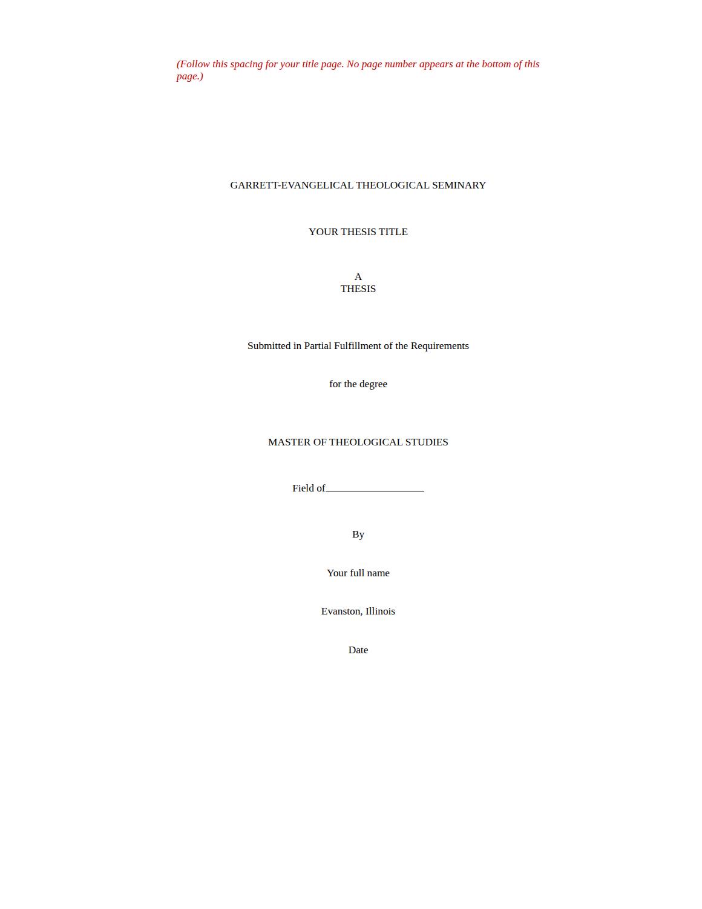(Follow this spacing for your title page. No page number appears at the bottom of this page.)
GARRETT-EVANGELICAL THEOLOGICAL SEMINARY
YOUR THESIS TITLE
A
THESIS
Submitted in Partial Fulfillment of the Requirements
for the degree
MASTER OF THEOLOGICAL STUDIES
Field of
By
Your full name
Evanston, Illinois
Date